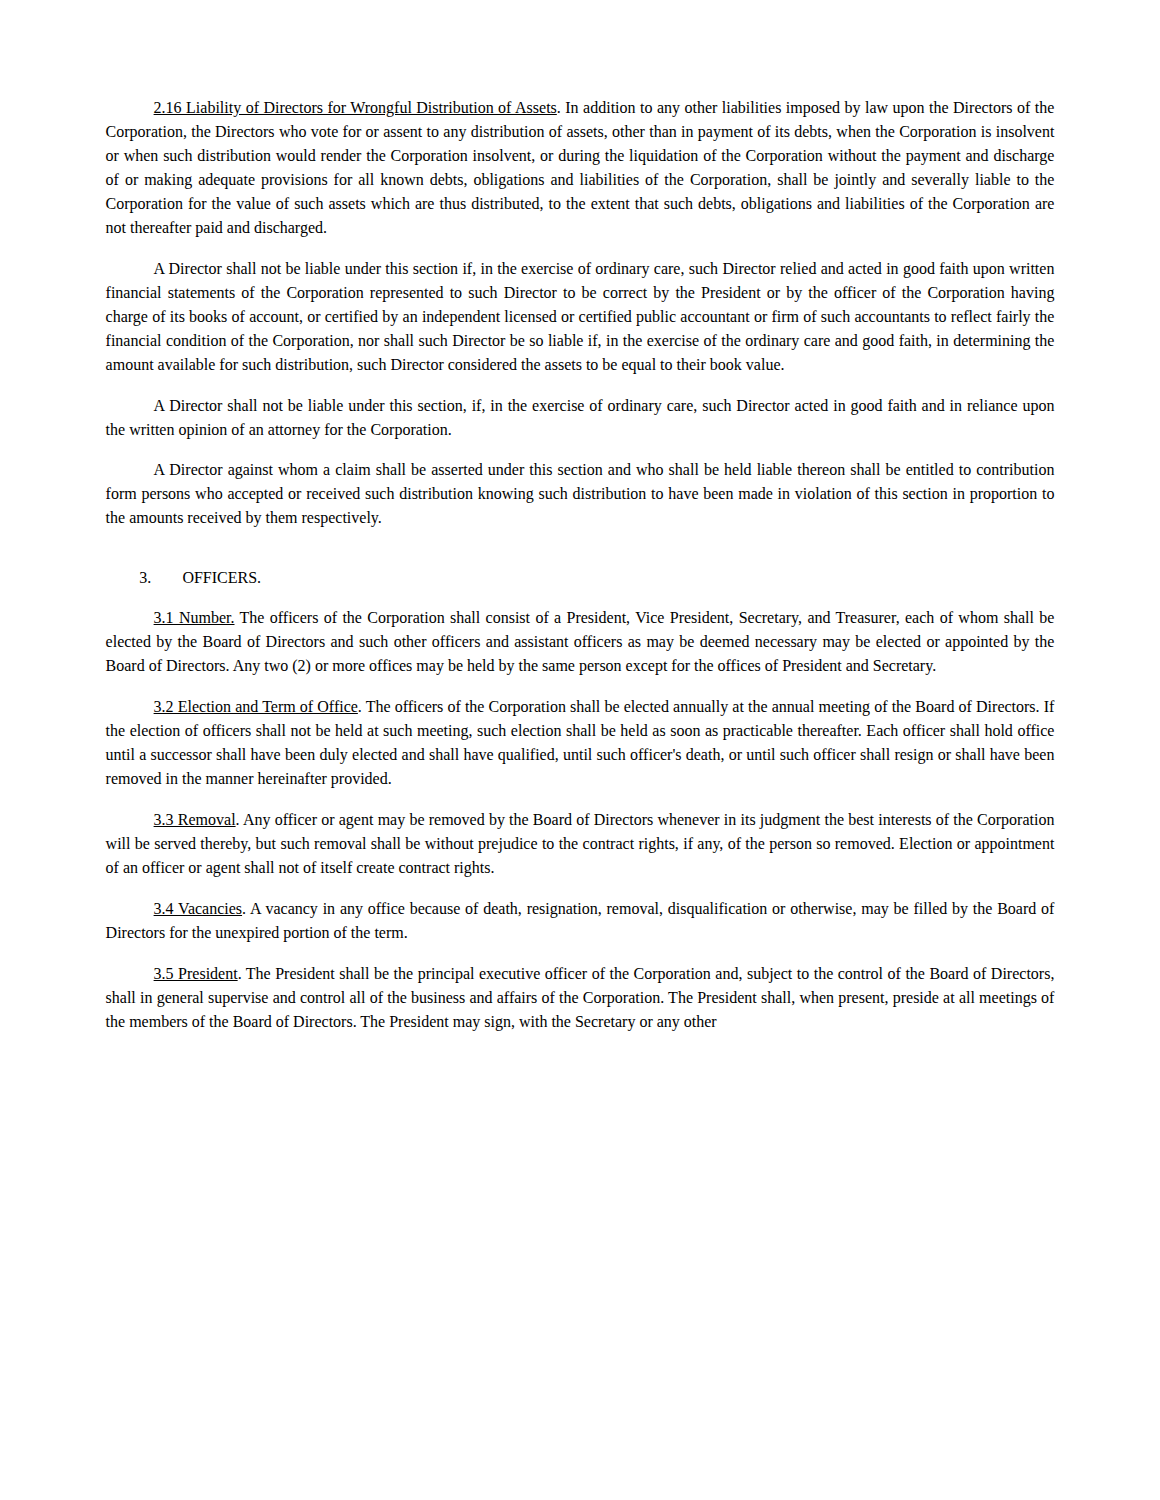2.16 Liability of Directors for Wrongful Distribution of Assets. In addition to any other liabilities imposed by law upon the Directors of the Corporation, the Directors who vote for or assent to any distribution of assets, other than in payment of its debts, when the Corporation is insolvent or when such distribution would render the Corporation insolvent, or during the liquidation of the Corporation without the payment and discharge of or making adequate provisions for all known debts, obligations and liabilities of the Corporation, shall be jointly and severally liable to the Corporation for the value of such assets which are thus distributed, to the extent that such debts, obligations and liabilities of the Corporation are not thereafter paid and discharged.
A Director shall not be liable under this section if, in the exercise of ordinary care, such Director relied and acted in good faith upon written financial statements of the Corporation represented to such Director to be correct by the President or by the officer of the Corporation having charge of its books of account, or certified by an independent licensed or certified public accountant or firm of such accountants to reflect fairly the financial condition of the Corporation, nor shall such Director be so liable if, in the exercise of the ordinary care and good faith, in determining the amount available for such distribution, such Director considered the assets to be equal to their book value.
A Director shall not be liable under this section, if, in the exercise of ordinary care, such Director acted in good faith and in reliance upon the written opinion of an attorney for the Corporation.
A Director against whom a claim shall be asserted under this section and who shall be held liable thereon shall be entitled to contribution form persons who accepted or received such distribution knowing such distribution to have been made in violation of this section in proportion to the amounts received by them respectively.
3. OFFICERS.
3.1 Number. The officers of the Corporation shall consist of a President, Vice President, Secretary, and Treasurer, each of whom shall be elected by the Board of Directors and such other officers and assistant officers as may be deemed necessary may be elected or appointed by the Board of Directors. Any two (2) or more offices may be held by the same person except for the offices of President and Secretary.
3.2 Election and Term of Office. The officers of the Corporation shall be elected annually at the annual meeting of the Board of Directors. If the election of officers shall not be held at such meeting, such election shall be held as soon as practicable thereafter. Each officer shall hold office until a successor shall have been duly elected and shall have qualified, until such officer's death, or until such officer shall resign or shall have been removed in the manner hereinafter provided.
3.3 Removal. Any officer or agent may be removed by the Board of Directors whenever in its judgment the best interests of the Corporation will be served thereby, but such removal shall be without prejudice to the contract rights, if any, of the person so removed. Election or appointment of an officer or agent shall not of itself create contract rights.
3.4 Vacancies. A vacancy in any office because of death, resignation, removal, disqualification or otherwise, may be filled by the Board of Directors for the unexpired portion of the term.
3.5 President. The President shall be the principal executive officer of the Corporation and, subject to the control of the Board of Directors, shall in general supervise and control all of the business and affairs of the Corporation. The President shall, when present, preside at all meetings of the members of the Board of Directors. The President may sign, with the Secretary or any other